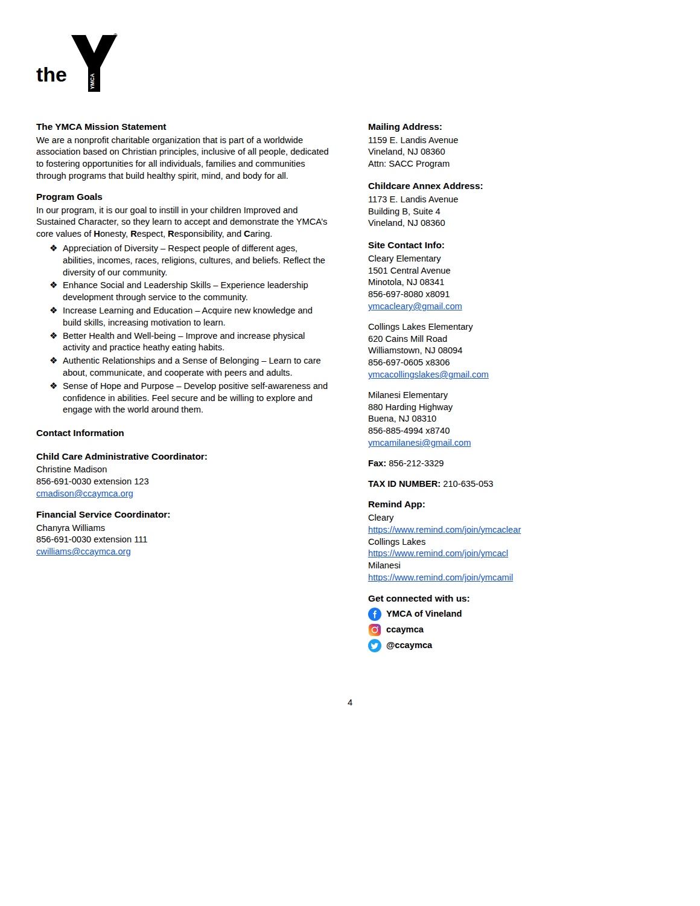the YMCA ®
The YMCA Mission Statement
We are a nonprofit charitable organization that is part of a worldwide association based on Christian principles, inclusive of all people, dedicated to fostering opportunities for all individuals, families and communities through programs that build healthy spirit, mind, and body for all.
Program Goals
In our program, it is our goal to instill in your children Improved and Sustained Character, so they learn to accept and demonstrate the YMCA’s core values of Honesty, Respect, Responsibility, and Caring.
Appreciation of Diversity – Respect people of different ages, abilities, incomes, races, religions, cultures, and beliefs. Reflect the diversity of our community.
Enhance Social and Leadership Skills – Experience leadership development through service to the community.
Increase Learning and Education – Acquire new knowledge and build skills, increasing motivation to learn.
Better Health and Well-being – Improve and increase physical activity and practice heathy eating habits.
Authentic Relationships and a Sense of Belonging – Learn to care about, communicate, and cooperate with peers and adults.
Sense of Hope and Purpose – Develop positive self-awareness and confidence in abilities. Feel secure and be willing to explore and engage with the world around them.
Contact Information
Child Care Administrative Coordinator:
Christine Madison
856-691-0030 extension 123
cmadison@ccaymca.org
Financial Service Coordinator:
Chanyra Williams
856-691-0030 extension 111
cwilliams@ccaymca.org
Mailing Address:
1159 E. Landis Avenue
Vineland, NJ 08360
Attn: SACC Program
Childcare Annex Address:
1173 E. Landis Avenue
Building B, Suite 4
Vineland, NJ 08360
Site Contact Info:
Cleary Elementary
1501 Central Avenue
Minotola, NJ 08341
856-697-8080 x8091
ymcacleary@gmail.com
Collings Lakes Elementary
620 Cains Mill Road
Williamstown, NJ 08094
856-697-0605 x8306
ymcacollingslakes@gmail.com
Milanesi Elementary
880 Harding Highway
Buena, NJ 08310
856-885-4994 x8740
ymcamilanesi@gmail.com
Fax: 856-212-3329
TAX ID NUMBER: 210-635-053
Remind App:
Cleary
https://www.remind.com/join/ymcaclear
Collings Lakes
https://www.remind.com/join/ymcacl
Milanesi
https://www.remind.com/join/ymcamil
Get connected with us:
YMCA of Vineland
ccaymca
@ccaymca
4